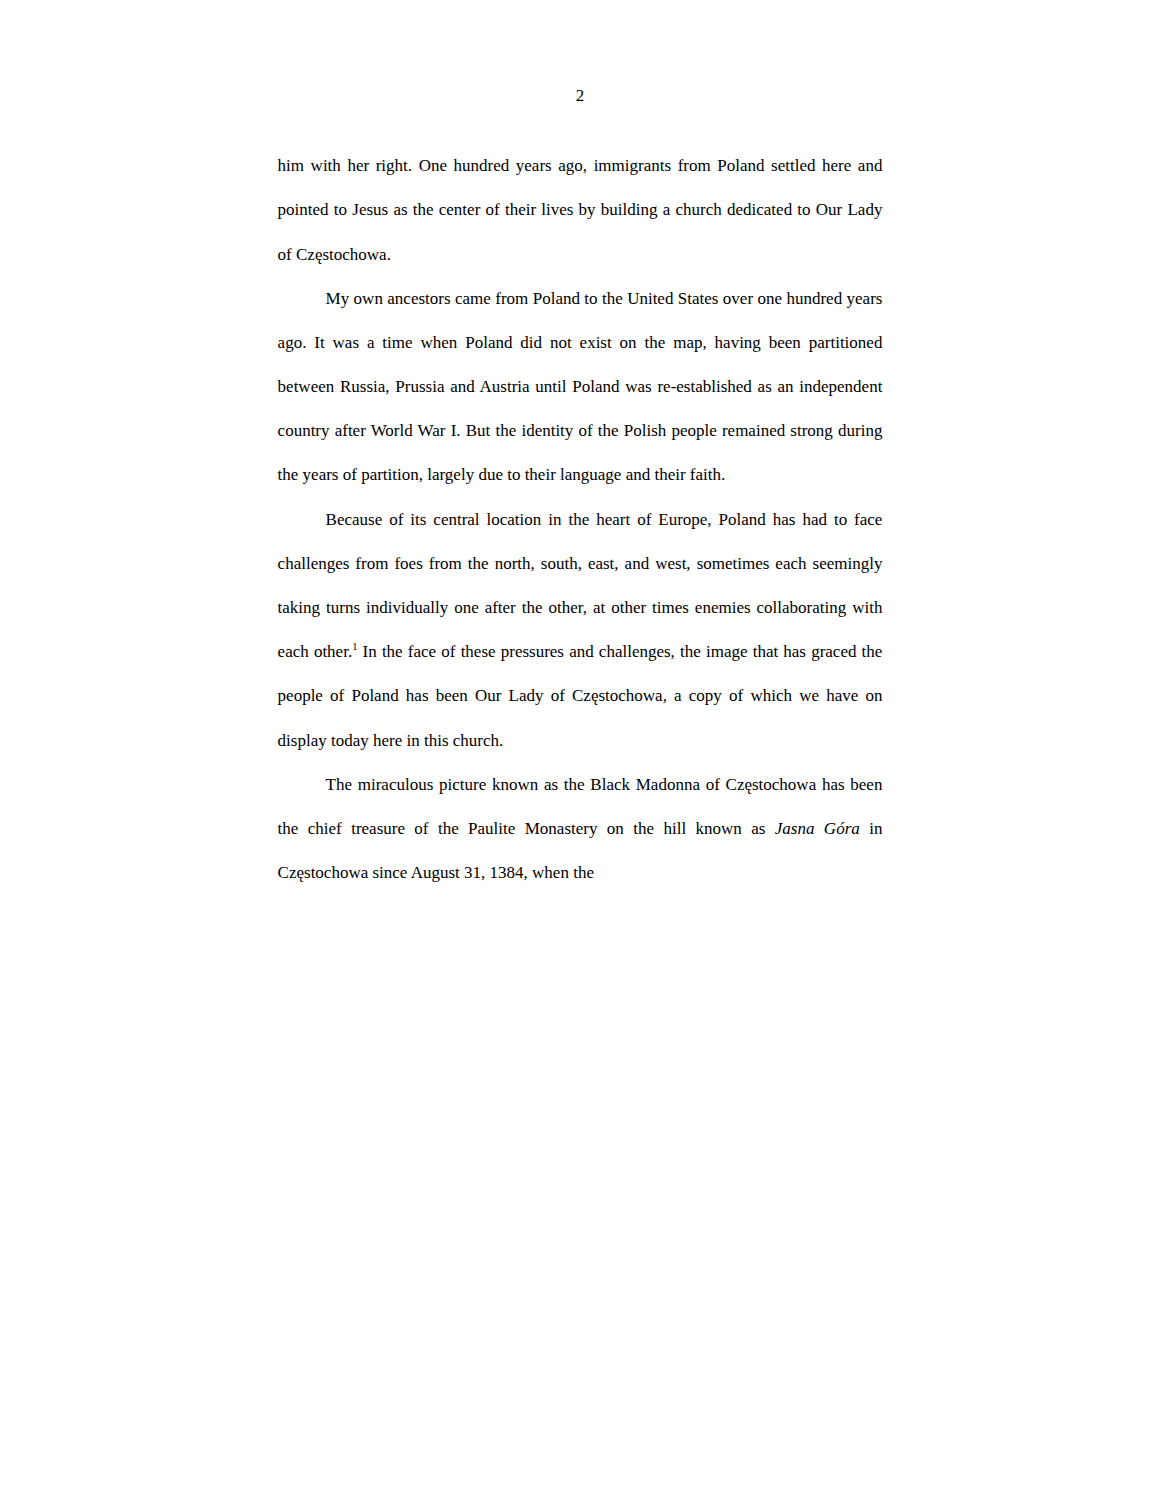2
him with her right. One hundred years ago, immigrants from Poland settled here and pointed to Jesus as the center of their lives by building a church dedicated to Our Lady of Częstochowa.
My own ancestors came from Poland to the United States over one hundred years ago. It was a time when Poland did not exist on the map, having been partitioned between Russia, Prussia and Austria until Poland was re-established as an independent country after World War I. But the identity of the Polish people remained strong during the years of partition, largely due to their language and their faith.
Because of its central location in the heart of Europe, Poland has had to face challenges from foes from the north, south, east, and west, sometimes each seemingly taking turns individually one after the other, at other times enemies collaborating with each other.1 In the face of these pressures and challenges, the image that has graced the people of Poland has been Our Lady of Częstochowa, a copy of which we have on display today here in this church.
The miraculous picture known as the Black Madonna of Częstochowa has been the chief treasure of the Paulite Monastery on the hill known as Jasna Góra in Częstochowa since August 31, 1384, when the